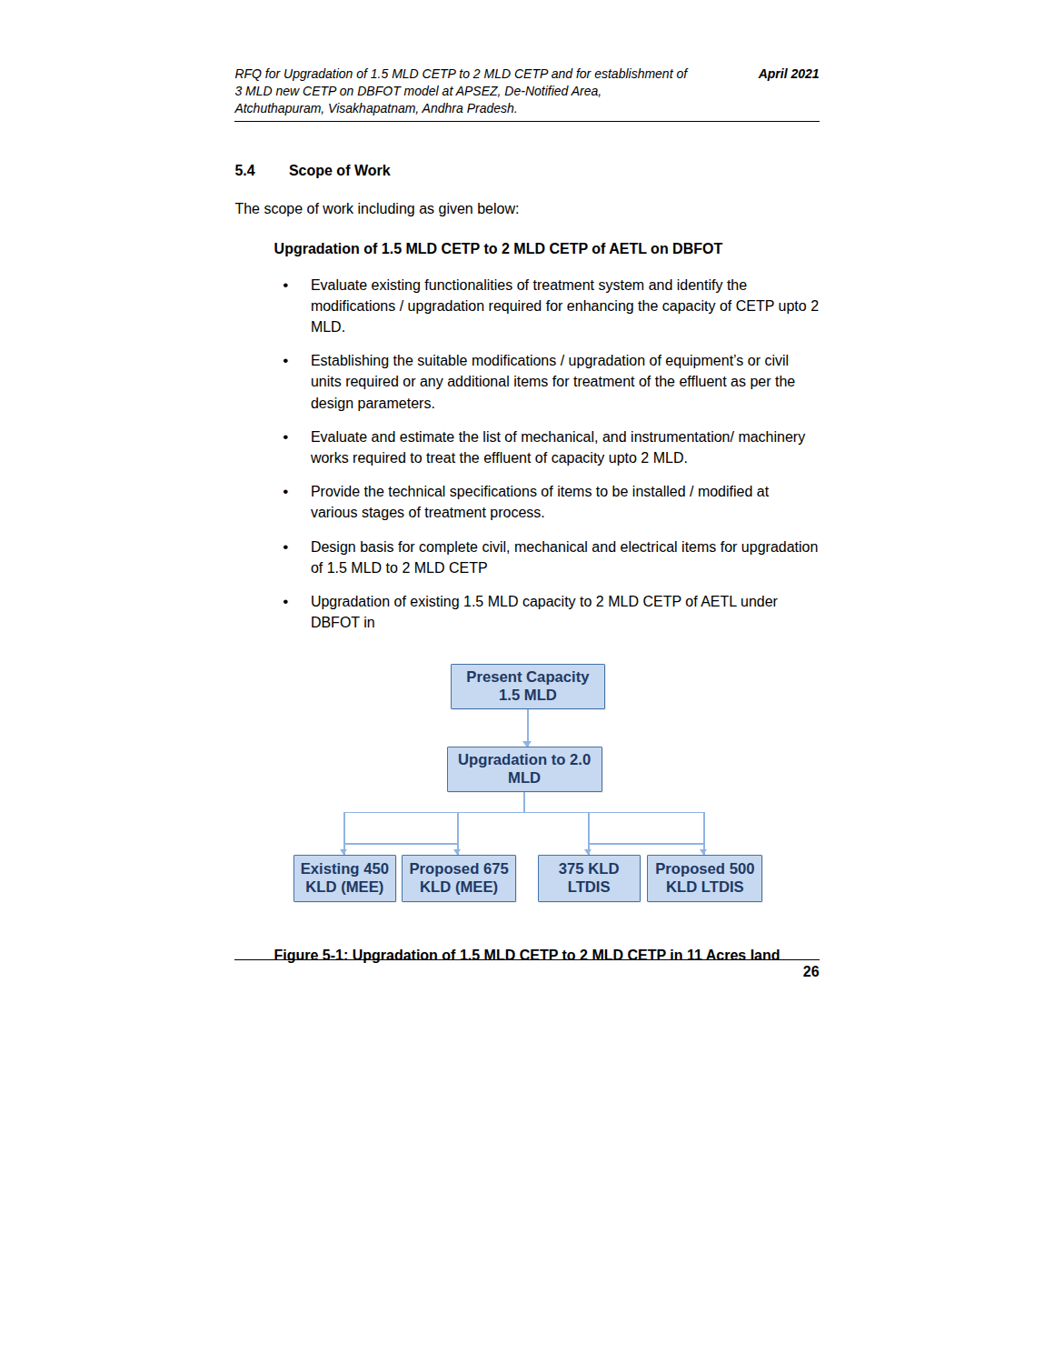RFQ for Upgradation of 1.5 MLD CETP to 2 MLD CETP and for establishment of 3 MLD new CETP on DBFOT model at APSEZ, De-Notified Area, Atchuthapuram, Visakhapatnam, Andhra Pradesh.
April 2021
5.4 Scope of Work
The scope of work including as given below:
Upgradation of 1.5 MLD CETP to 2 MLD CETP of AETL on DBFOT
Evaluate existing functionalities of treatment system and identify the modifications / upgradation required for enhancing the capacity of CETP upto 2 MLD.
Establishing the suitable modifications / upgradation of equipment’s or civil units required or any additional items for treatment of the effluent as per the design parameters.
Evaluate and estimate the list of mechanical, and instrumentation/ machinery works required to treat the effluent of capacity upto 2 MLD.
Provide the technical specifications of items to be installed / modified at various stages of treatment process.
Design basis for complete civil, mechanical and electrical items for upgradation of 1.5 MLD to 2 MLD CETP
Upgradation of existing 1.5 MLD capacity to 2 MLD CETP of AETL under DBFOT in
Present Capacity
1.5 MLD
Upgradation to 2.0
MLD
Existing 450
KLD (MEE)
Proposed 675
KLD (MEE)
375 KLD LTDIS
Proposed 500
KLD LTDIS
Figure 5-1: Upgradation of 1.5 MLD CETP to 2 MLD CETP in 11 Acres land
26